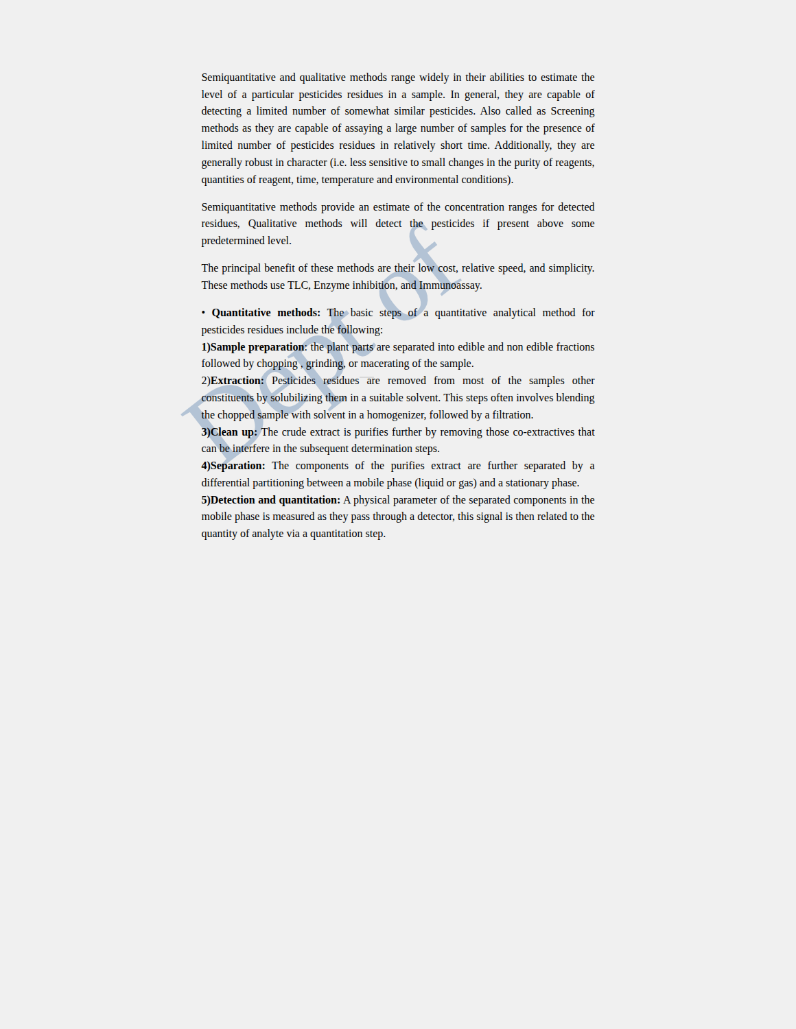Dept of
Semiquantitative and qualitative methods range widely in their abilities to estimate the level of a particular pesticides residues in a sample. In general, they are capable of detecting a limited number of somewhat similar pesticides. Also called as Screening methods as they are capable of assaying a large number of samples for the presence of limited number of pesticides residues in relatively short time. Additionally, they are generally robust in character (i.e. less sensitive to small changes in the purity of reagents, quantities of reagent, time, temperature and environmental conditions).
Semiquantitative methods provide an estimate of the concentration ranges for detected residues, Qualitative methods will detect the pesticides if present above some predetermined level.
The principal benefit of these methods are their low cost, relative speed, and simplicity. These methods use TLC, Enzyme inhibition, and Immunoassay.
• Quantitative methods: The basic steps of a quantitative analytical method for pesticides residues include the following:
1)Sample preparation: the plant parts are separated into edible and non edible fractions followed by chopping , grinding, or macerating of the sample.
2)Extraction: Pesticides residues are removed from most of the samples other constituents by solubilizing them in a suitable solvent. This steps often involves blending the chopped sample with solvent in a homogenizer, followed by a filtration.
3)Clean up: The crude extract is purifies further by removing those co-extractives that can be interfere in the subsequent determination steps.
4)Separation: The components of the purifies extract are further separated by a differential partitioning between a mobile phase (liquid or gas) and a stationary phase.
5)Detection and quantitation: A physical parameter of the separated components in the mobile phase is measured as they pass through a detector, this signal is then related to the quantity of analyte via a quantitation step.